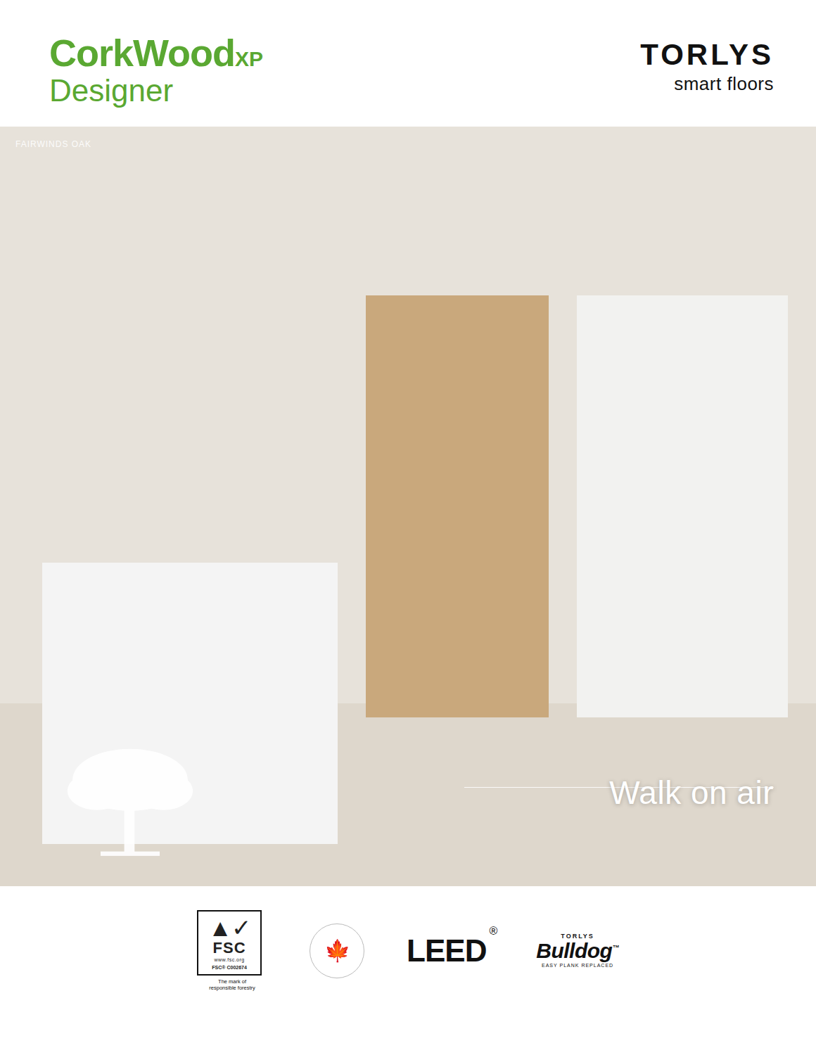CorkWoodXP Designer
TORLYS
smart floors
FAIRWINDS OAK
Walk on air
▲✓
FSC
www.fsc.org
FSC® C002674
The mark of
responsible forestry
🍁
LEED®
TORLYS
Bulldog™
EASY PLANK REPLACED